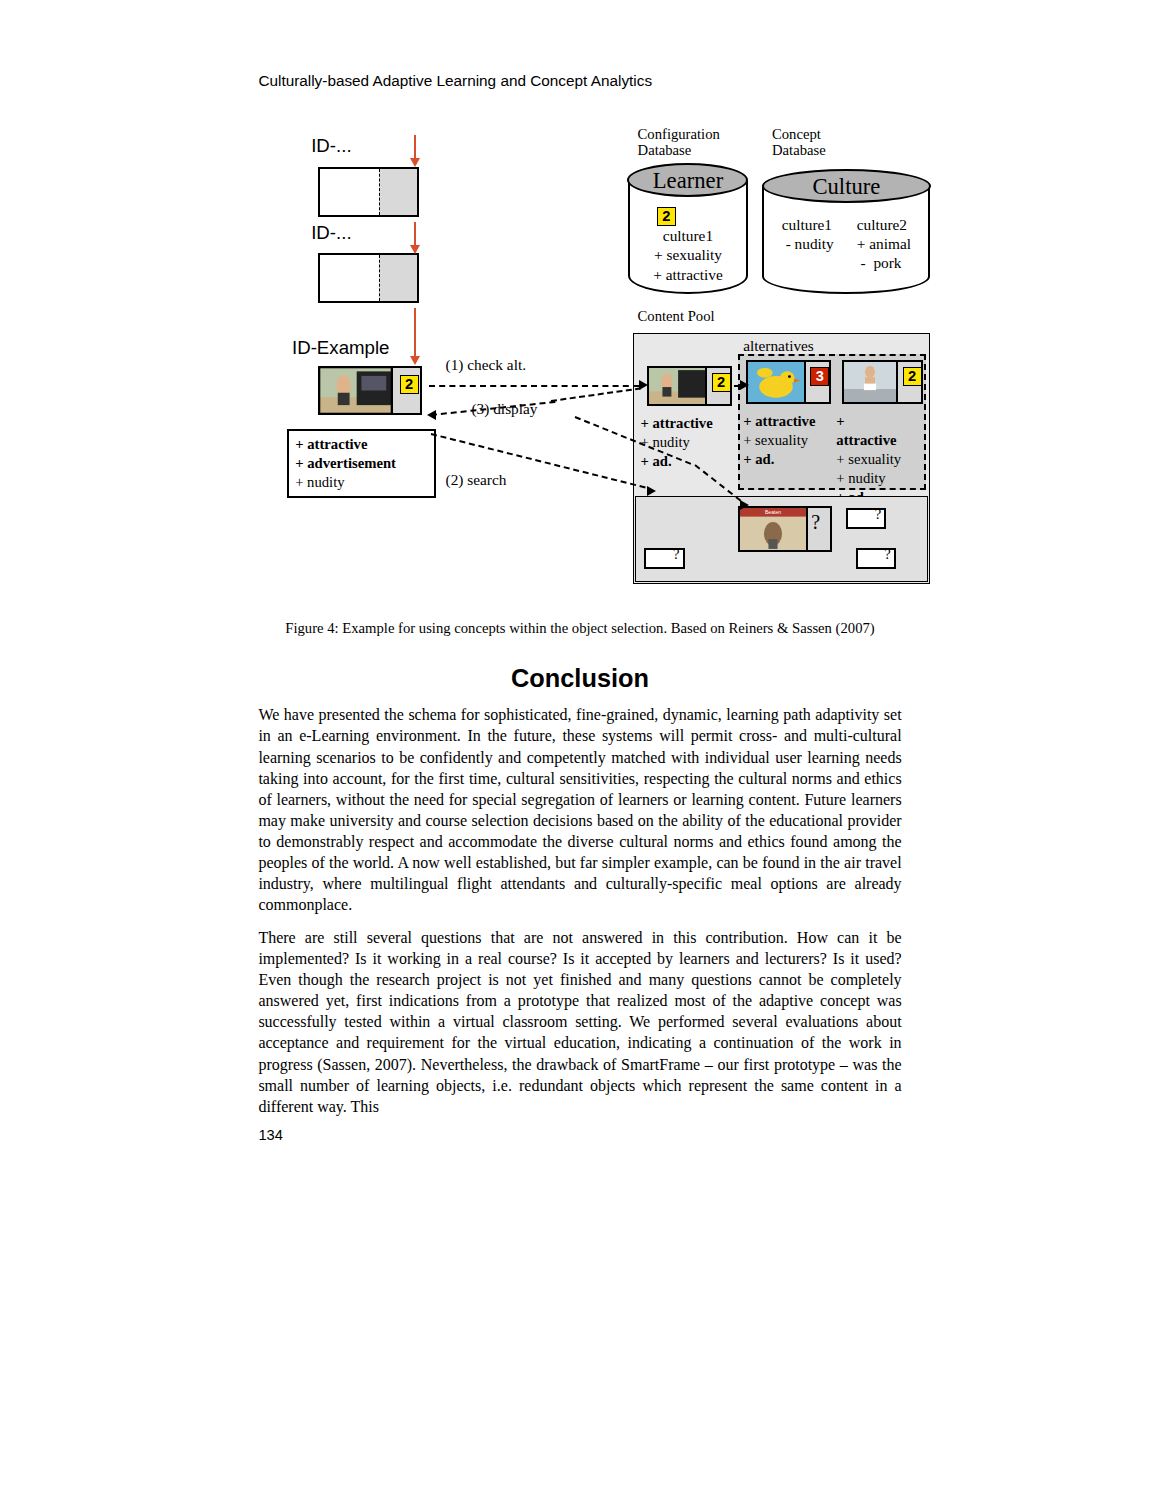Culturally-based Adaptive Learning and Concept Analytics
Configuration
Database
Concept
Database
Learner
2
culture1
+ sexuality
+ attractive
Culture
| culture1 | culture2 |
| - nudity | + animal |
| | - pork |
ID-...
ID-...
ID-Example
2
+ attractive
+ advertisement
+ nudity
Content Pool
alternatives
2
+ attractive
+ nudity
+ ad.
3
2
+ attractive
+ sexuality
+ ad.
+ attractive
+ sexuality
+ nudity
+ ad
?
?
?
?
(1) check alt.
(3) display
(2) search
Figure 4: Example for using concepts within the object selection. Based on Reiners & Sassen (2007)
Conclusion
We have presented the schema for sophisticated, fine-grained, dynamic, learning path adaptivity set in an e-Learning environment. In the future, these systems will permit cross- and multi-cultural learning scenarios to be confidently and competently matched with individual user learning needs taking into account, for the first time, cultural sensitivities, respecting the cultural norms and ethics of learners, without the need for special segregation of learners or learning content. Future learners may make university and course selection decisions based on the ability of the educational provider to demonstrably respect and accommodate the diverse cultural norms and ethics found among the peoples of the world. A now well established, but far simpler example, can be found in the air travel industry, where multilingual flight attendants and culturally-specific meal options are already commonplace.
There are still several questions that are not answered in this contribution. How can it be implemented? Is it working in a real course? Is it accepted by learners and lecturers? Is it used? Even though the research project is not yet finished and many questions cannot be completely answered yet, first indications from a prototype that realized most of the adaptive concept was successfully tested within a virtual classroom setting. We performed several evaluations about acceptance and requirement for the virtual education, indicating a continuation of the work in progress (Sassen, 2007). Nevertheless, the drawback of SmartFrame – our first prototype – was the small number of learning objects, i.e. redundant objects which represent the same content in a different way. This
134